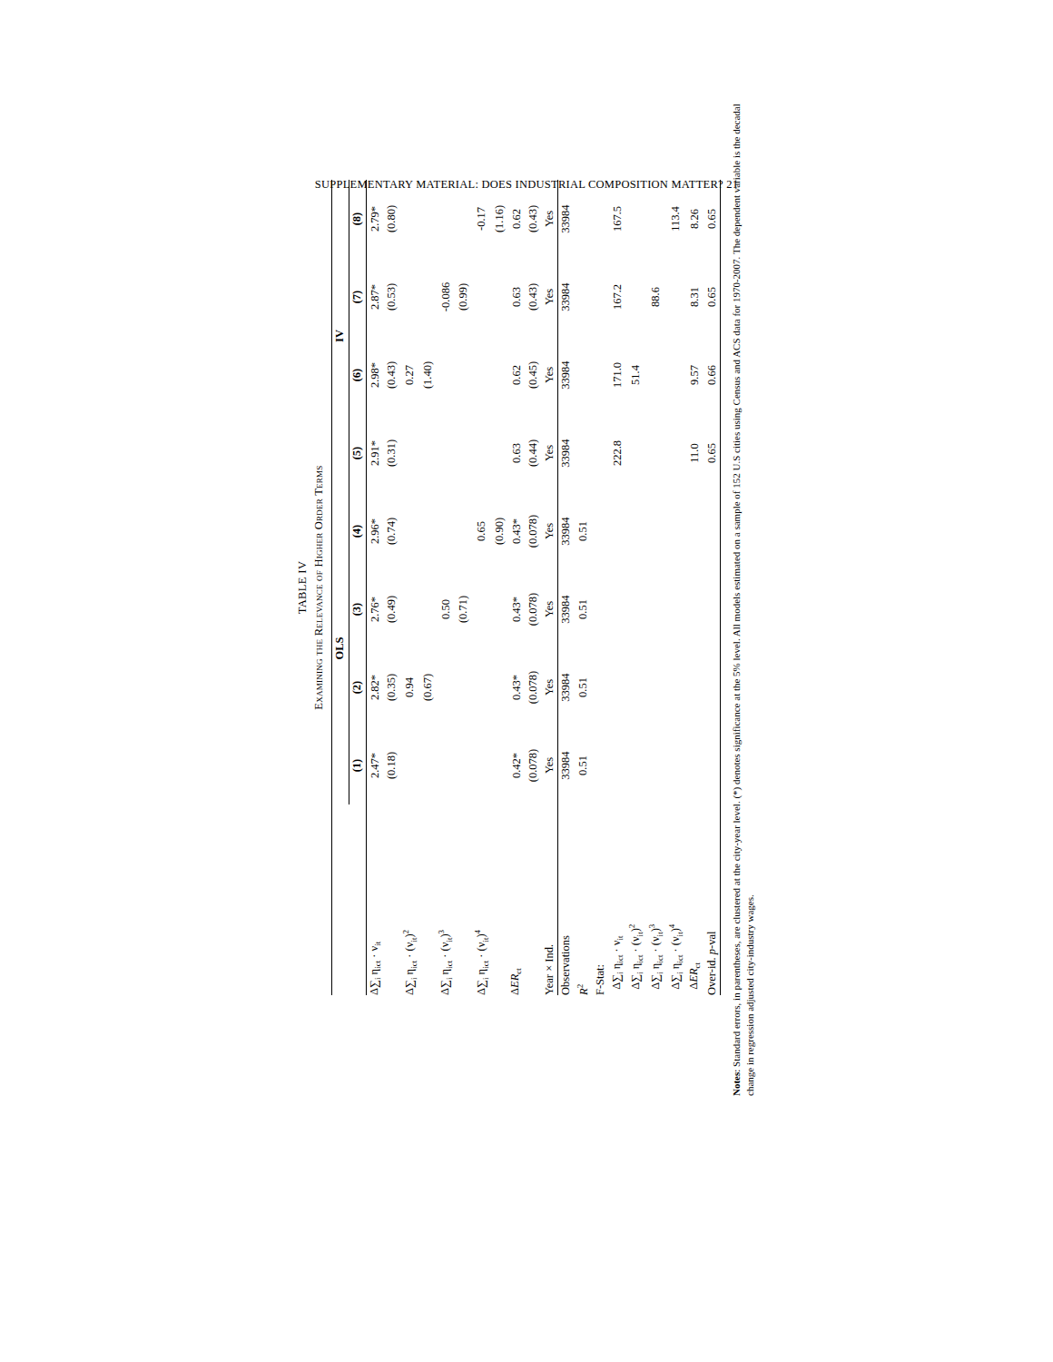SUPPLEMENTARY MATERIAL: DOES INDUSTRIAL COMPOSITION MATTER? 21
TABLE IV
Examining the Relevance of Higher Order Terms
| | OLS | IV |
| --- | --- | --- |
| | (1) | (2) | (3) | (4) | (5) | (6) | (7) | (8) |
| Δ∑ i η ict · ν it | 2.47* | 2.82* | 2.76* | 2.96* | 2.91* | 2.98* | 2.87* | 2.79* |
| | (0.18) | (0.35) | (0.49) | (0.74) | (0.31) | (0.43) | (0.53) | (0.80) |
| Δ∑ i η ict · (ν it ) 2 | | 0.94 | | | | 0.27 | | |
| | | (0.67) | | | | (1.40) | | |
| Δ∑ i η ict · (ν it ) 3 | | | 0.50 | | | | -0.086 | |
| | | | (0.71) | | | | (0.99) | |
| Δ∑ i η ict · (ν it ) 4 | | | | 0.65 | | | | -0.17 |
| | | | | (0.90) | | | | (1.16) |
| Δ ER ct | 0.42* | 0.43* | 0.43* | 0.43* | 0.63 | 0.62 | 0.63 | 0.62 |
| | (0.078) | (0.078) | (0.078) | (0.078) | (0.44) | (0.45) | (0.43) | (0.43) |
| Year × Ind. | Yes | Yes | Yes | Yes | Yes | Yes | Yes | Yes |
| Observations | 33984 | 33984 | 33984 | 33984 | 33984 | 33984 | 33984 | 33984 |
| R 2 | 0.51 | 0.51 | 0.51 | 0.51 | | | | |
| F-Stat: | | | | | | | | |
| Δ∑ i η ict · ν it | | | | | 222.8 | 171.0 | 167.2 | 167.5 |
| Δ∑ i η ict · (ν it ) 2 | | | | | | 51.4 | | |
| Δ∑ i η ict · (ν it ) 3 | | | | | | | 88.6 | |
| Δ∑ i η ict · (ν it ) 4 | | | | | | | | 113.4 |
| Δ ER ct | | | | | 11.0 | 9.57 | 8.31 | 8.26 |
| Over-id. p -val | | | | | 0.65 | 0.66 | 0.65 | 0.65 |
Notes: Standard errors, in parentheses, are clustered at the city-year level. (*) denotes significance at the 5% level. All models estimated on a sample of 152 U.S cities using Census and ACS data for 1970-2007. The dependent variable is the decadal change in regression adjusted city-industry wages.